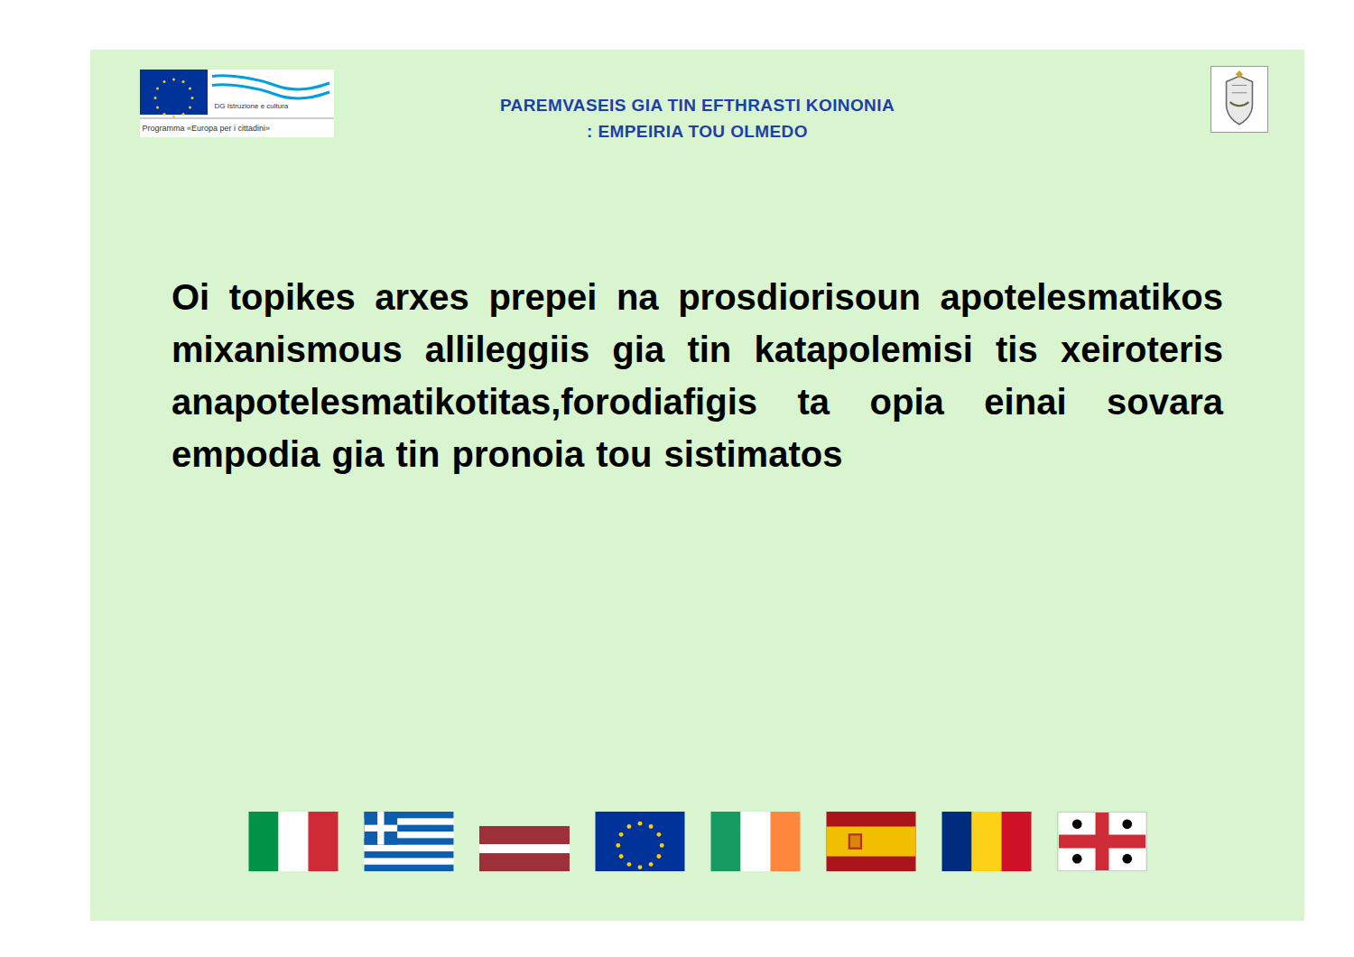PAREMVASEIS GIA TIN EFTHRASTI KOINONIA
: EMPEIRIA TOU OLMEDO
Oi topikes arxes prepei na prosdiorisoun apotelesmatikos mixanismous allileggiis gia tin katapolemisi tis xeiroteris anapotelesmatikotitas,forodiafigis ta opia einai sovara empodia gia tin pronoia tou sistimatos